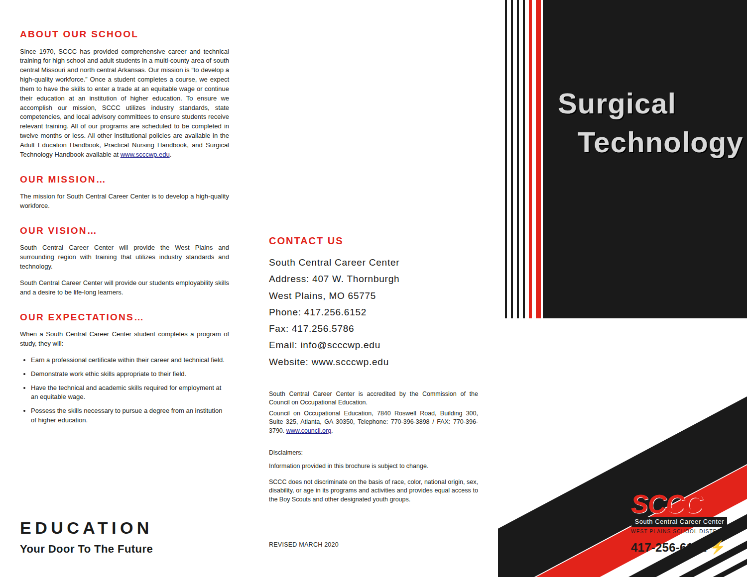About Our School
Since 1970, SCCC has provided comprehensive career and technical training for high school and adult students in a multi-county area of south central Missouri and north central Arkansas. Our mission is “to develop a high-quality workforce.” Once a student completes a course, we expect them to have the skills to enter a trade at an equitable wage or continue their education at an institution of higher education. To ensure we accomplish our mission, SCCC utilizes industry standards, state competencies, and local advisory committees to ensure students receive relevant training. All of our programs are scheduled to be completed in twelve months or less. All other institutional policies are available in the Adult Education Handbook, Practical Nursing Handbook, and Surgical Technology Handbook available at www.scccwp.edu.
Our Mission…
The mission for South Central Career Center is to develop a high-quality workforce.
Our Vision…
South Central Career Center will provide the West Plains and surrounding region with training that utilizes industry standards and technology.
South Central Career Center will provide our students employability skills and a desire to be life-long learners.
Our Expectations…
When a South Central Career Center student completes a program of study, they will:
Earn a professional certificate within their career and technical field.
Demonstrate work ethic skills appropriate to their field.
Have the technical and academic skills required for employment at an equitable wage.
Possess the skills necessary to pursue a degree from an institution of higher education.
EDUCATION
Your Door To The Future
Contact Us
South Central Career Center
Address: 407 W. Thornburgh
West Plains, MO 65775
Phone: 417.256.6152
Fax: 417.256.5786
Email: info@scccwp.edu
Website: www.scccwp.edu
South Central Career Center is accredited by the Commission of the Council on Occupational Education.
Council on Occupational Education, 7840 Roswell Road, Building 300, Suite 325, Atlanta, GA 30350, Telephone: 770-396-3898 / FAX: 770-396-3790. www.council.org.
Disclaimers:
Information provided in this brochure is subject to change.
SCCC does not discriminate on the basis of race, color, national origin, sex, disability, or age in its programs and activities and provides equal access to the Boy Scouts and other designated youth groups.
REVISED MARCH 2020
Surgical Technology
SCCC
South Central Career Center
WEST PLAINS SCHOOL DISTRICT
417-256-6152⚡